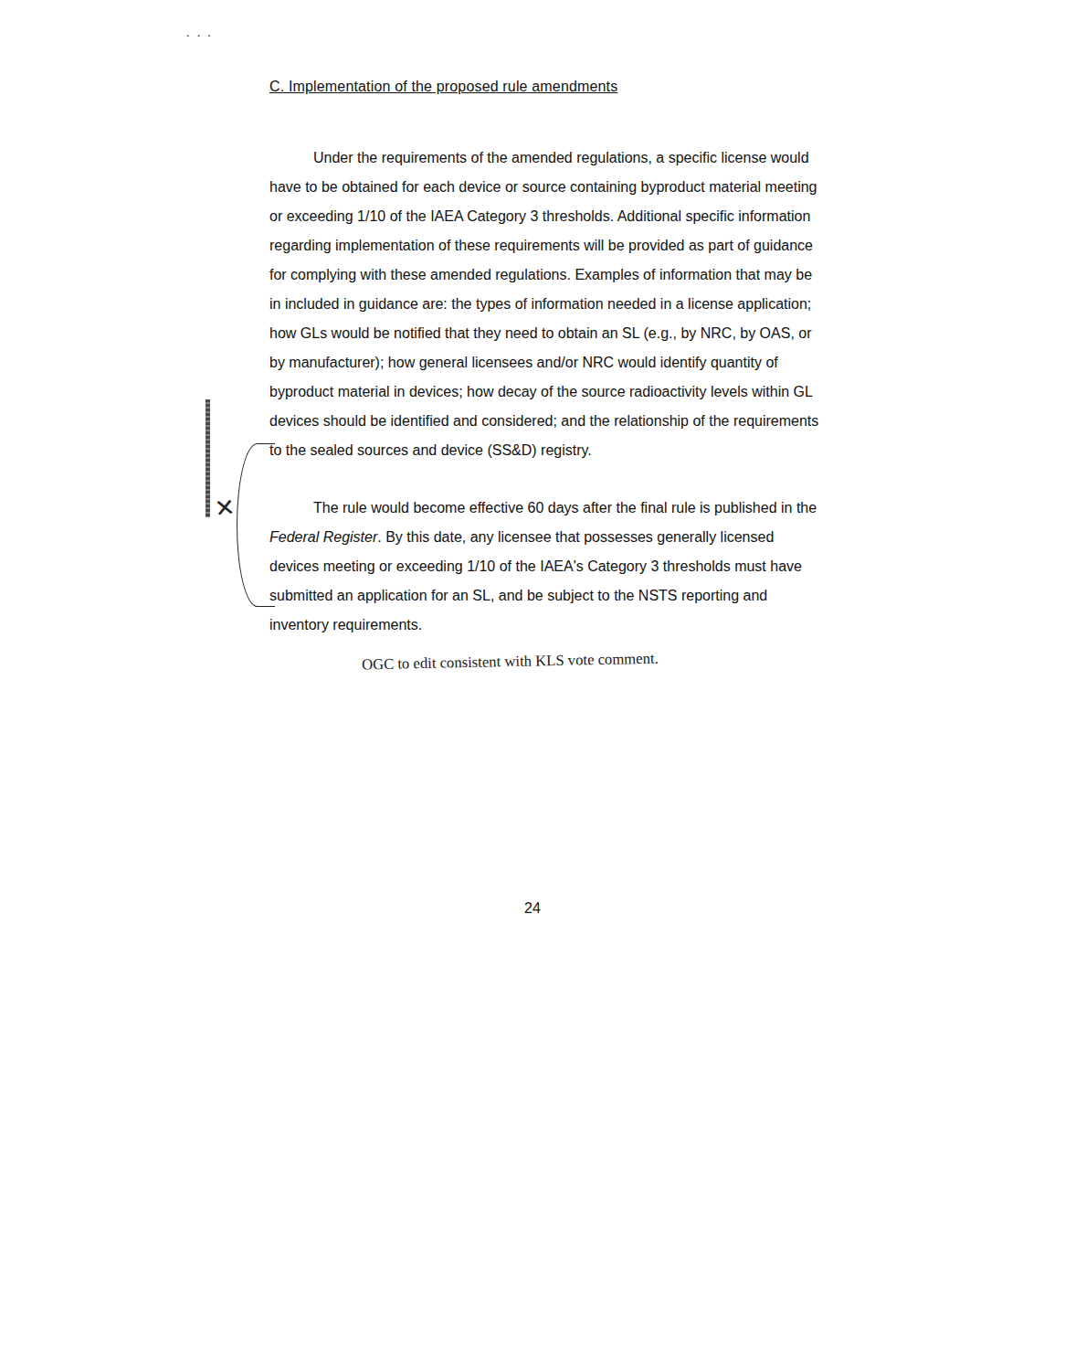. . .
C. Implementation of the proposed rule amendments
Under the requirements of the amended regulations, a specific license would have to be obtained for each device or source containing byproduct material meeting or exceeding 1/10 of the IAEA Category 3 thresholds. Additional specific information regarding implementation of these requirements will be provided as part of guidance for complying with these amended regulations. Examples of information that may be in included in guidance are: the types of information needed in a license application; how GLs would be notified that they need to obtain an SL (e.g., by NRC, by OAS, or by manufacturer); how general licensees and/or NRC would identify quantity of byproduct material in devices; how decay of the source radioactivity levels within GL devices should be identified and considered; and the relationship of the requirements to the sealed sources and device (SS&D) registry.
✕
The rule would become effective 60 days after the final rule is published in the Federal Register. By this date, any licensee that possesses generally licensed devices meeting or exceeding 1/10 of the IAEA's Category 3 thresholds must have submitted an application for an SL, and be subject to the NSTS reporting and inventory requirements.
OGC to edit consistent with KLS vote comment.
24